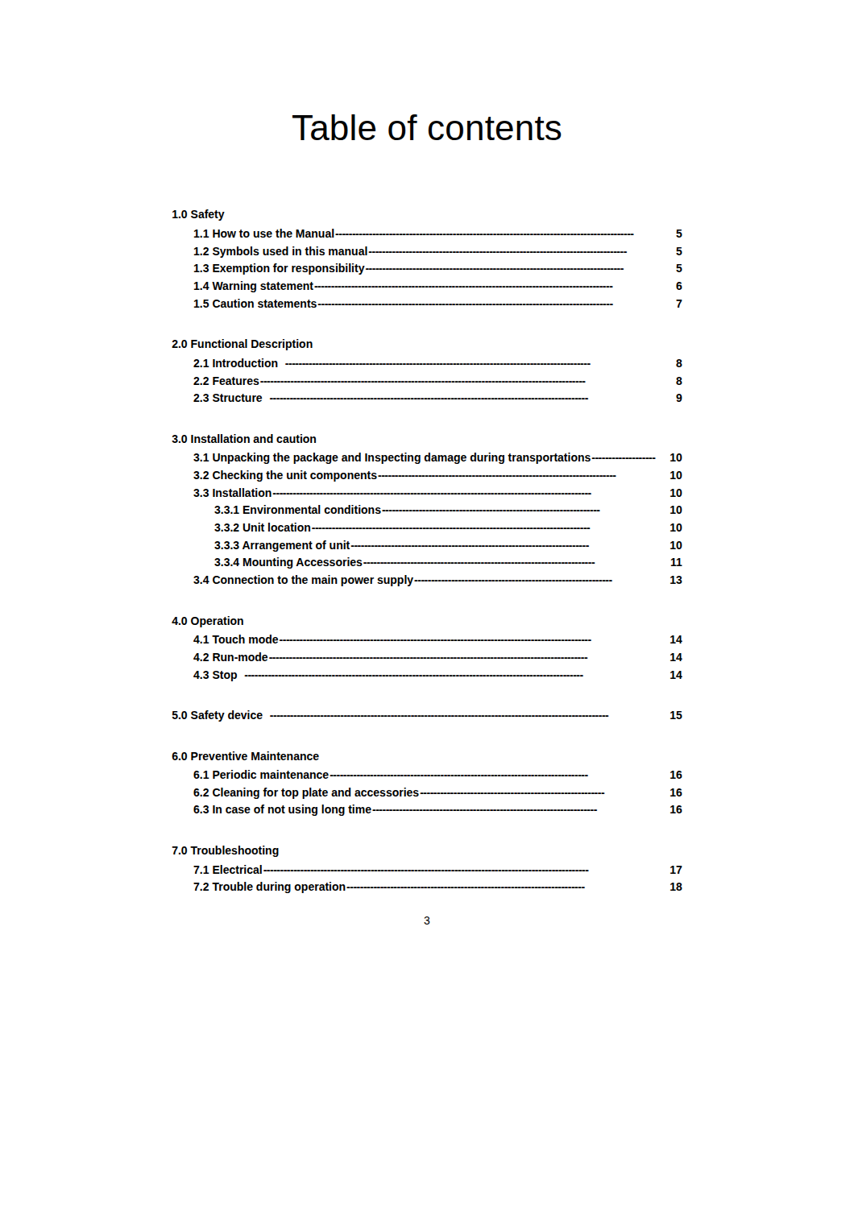Table of contents
1.0 Safety
1.1 How to use the Manual ----------------------------------------------------------------------------------------- 5
1.2 Symbols used in this manual ----------------------------------------------------------------------------- 5
1.3 Exemption for responsibility ----------------------------------------------------------------------------- 5
1.4 Warning statement ----------------------------------------------------------------------------------------- 6
1.5 Caution statements ---------------------------------------------------------------------------------------- 7
2.0 Functional Description
2.1 Introduction ------------------------------------------------------------------------------------------- 8
2.2 Features ------------------------------------------------------------------------------------------------- 8
2.3 Structure ----------------------------------------------------------------------------------------------- 9
3.0 Installation and caution
3.1 Unpacking the package and Inspecting damage during transportations ------------------- 10
3.2 Checking the unit components ----------------------------------------------------------------------- 10
3.3 Installation ----------------------------------------------------------------------------------------------- 10
3.3.1 Environmental conditions ----------------------------------------------------------------- 10
3.3.2 Unit location ----------------------------------------------------------------------------------- 10
3.3.3 Arrangement of unit ----------------------------------------------------------------------- 10
3.3.4 Mounting Accessories --------------------------------------------------------------------- 11
3.4 Connection to the main power supply ----------------------------------------------------------- 13
4.0 Operation
4.1 Touch mode --------------------------------------------------------------------------------------------- 14
4.2 Run-mode ----------------------------------------------------------------------------------------------- 14
4.3 Stop ----------------------------------------------------------------------------------------------------- 14
5.0 Safety device ----------------------------------------------------------------------------------------------------- 15
6.0 Preventive Maintenance
6.1 Periodic maintenance ----------------------------------------------------------------------------- 16
6.2 Cleaning for top plate and accessories ------------------------------------------------------- 16
6.3 In case of not using long time ------------------------------------------------------------------- 16
7.0 Troubleshooting
7.1 Electrical ------------------------------------------------------------------------------------------------- 17
7.2 Trouble during operation ----------------------------------------------------------------------- 18
3